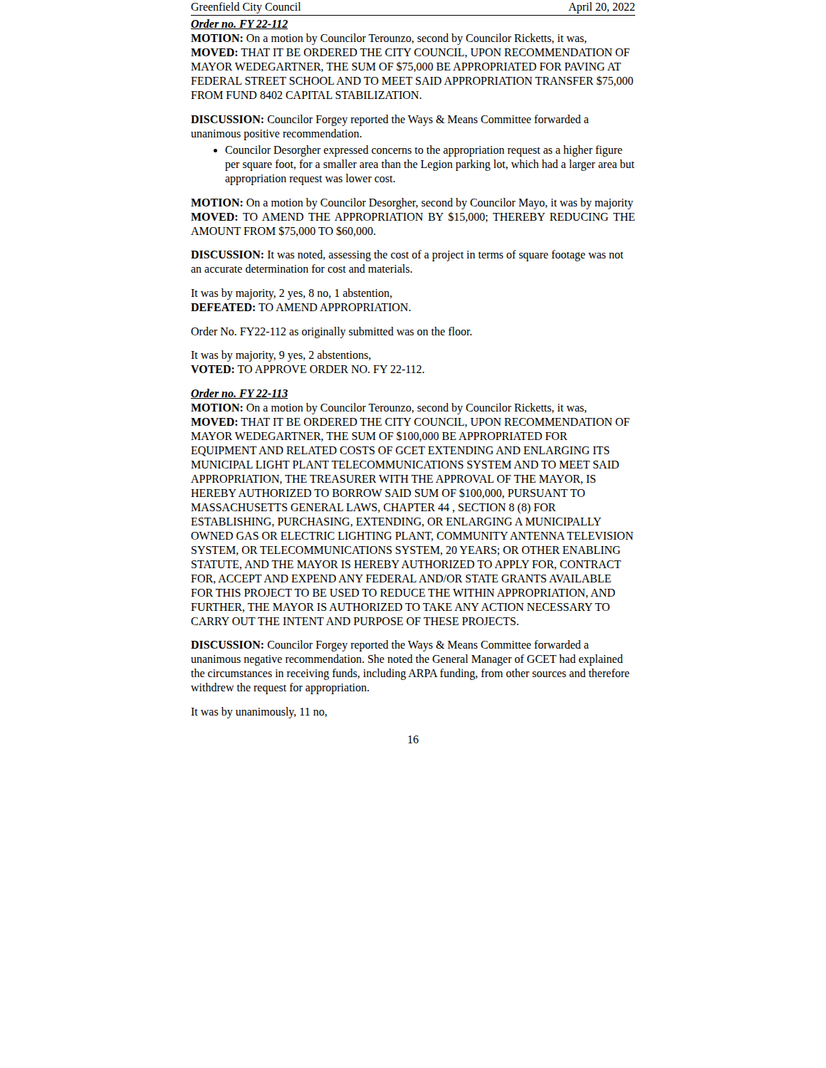Greenfield City Council
April 20, 2022
Order no. FY 22-112
MOTION: On a motion by Councilor Terounzo, second by Councilor Ricketts, it was,
MOVED: THAT IT BE ORDERED THE CITY COUNCIL, UPON RECOMMENDATION OF MAYOR WEDEGARTNER, THE SUM OF $75,000 BE APPROPRIATED FOR PAVING AT FEDERAL STREET SCHOOL AND TO MEET SAID APPROPRIATION TRANSFER $75,000 FROM FUND 8402 CAPITAL STABILIZATION.
DISCUSSION: Councilor Forgey reported the Ways & Means Committee forwarded a unanimous positive recommendation.
Councilor Desorgher expressed concerns to the appropriation request as a higher figure per square foot, for a smaller area than the Legion parking lot, which had a larger area but appropriation request was lower cost.
MOTION: On a motion by Councilor Desorgher, second by Councilor Mayo, it was by majority
MOVED: TO AMEND THE APPROPRIATION BY $15,000; THEREBY REDUCING THE AMOUNT FROM $75,000 TO $60,000.
DISCUSSION: It was noted, assessing the cost of a project in terms of square footage was not an accurate determination for cost and materials.
It was by majority, 2 yes, 8 no, 1 abstention,
DEFEATED: TO AMEND APPROPRIATION.
Order No. FY22-112 as originally submitted was on the floor.
It was by majority, 9 yes, 2 abstentions,
VOTED: TO APPROVE ORDER NO. FY 22-112.
Order no. FY 22-113
MOTION: On a motion by Councilor Terounzo, second by Councilor Ricketts, it was,
MOVED: THAT IT BE ORDERED THE CITY COUNCIL, UPON RECOMMENDATION OF MAYOR WEDEGARTNER, THE SUM OF $100,000 BE APPROPRIATED FOR EQUIPMENT AND RELATED COSTS OF GCET EXTENDING AND ENLARGING ITS MUNICIPAL LIGHT PLANT TELECOMMUNICATIONS SYSTEM AND TO MEET SAID APPROPRIATION, THE TREASURER WITH THE APPROVAL OF THE MAYOR, IS HEREBY AUTHORIZED TO BORROW SAID SUM OF $100,000, PURSUANT TO MASSACHUSETTS GENERAL LAWS, CHAPTER 44 , SECTION 8 (8) FOR ESTABLISHING, PURCHASING, EXTENDING, OR ENLARGING A MUNICIPALLY OWNED GAS OR ELECTRIC LIGHTING PLANT, COMMUNITY ANTENNA TELEVISION SYSTEM, OR TELECOMMUNICATIONS SYSTEM, 20 YEARS; OR OTHER ENABLING STATUTE, AND THE MAYOR IS HEREBY AUTHORIZED TO APPLY FOR, CONTRACT FOR, ACCEPT AND EXPEND ANY FEDERAL AND/OR STATE GRANTS AVAILABLE FOR THIS PROJECT TO BE USED TO REDUCE THE WITHIN APPROPRIATION, AND FURTHER, THE MAYOR IS AUTHORIZED TO TAKE ANY ACTION NECESSARY TO CARRY OUT THE INTENT AND PURPOSE OF THESE PROJECTS.
DISCUSSION: Councilor Forgey reported the Ways & Means Committee forwarded a unanimous negative recommendation. She noted the General Manager of GCET had explained the circumstances in receiving funds, including ARPA funding, from other sources and therefore withdrew the request for appropriation.
It was by unanimously, 11 no,
16